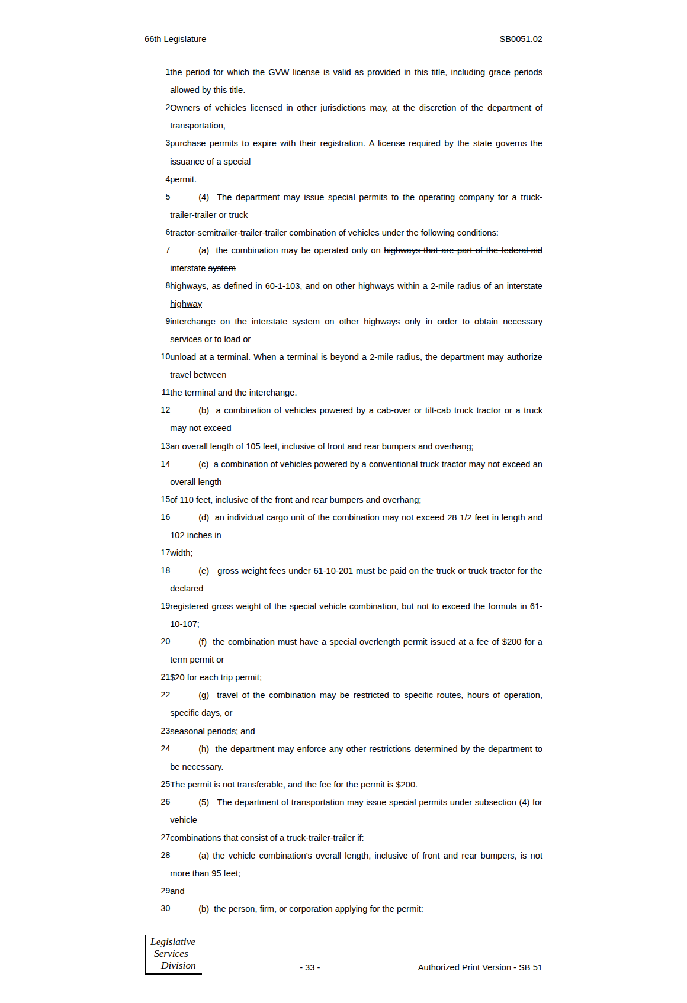66th Legislature
SB0051.02
| 1 | the period for which the GVW license is valid as provided in this title, including grace periods allowed by this title. |
| 2 | Owners of vehicles licensed in other jurisdictions may, at the discretion of the department of transportation, |
| 3 | purchase permits to expire with their registration. A license required by the state governs the issuance of a special |
| 4 | permit. |
| 5 | (4) The department may issue special permits to the operating company for a truck-trailer-trailer or truck |
| 6 | tractor-semitrailer-trailer-trailer combination of vehicles under the following conditions: |
| 7 | (a) the combination may be operated only on highways that are part of the federal-aid interstate system |
| 8 | highways , as defined in 60-1-103, and on other highways within a 2-mile radius of an interstate highway |
| 9 | interchange on the interstate system on other highways only in order to obtain necessary services or to load or |
| 10 | unload at a terminal. When a terminal is beyond a 2-mile radius, the department may authorize travel between |
| 11 | the terminal and the interchange. |
| 12 | (b) a combination of vehicles powered by a cab-over or tilt-cab truck tractor or a truck may not exceed |
| 13 | an overall length of 105 feet, inclusive of front and rear bumpers and overhang; |
| 14 | (c) a combination of vehicles powered by a conventional truck tractor may not exceed an overall length |
| 15 | of 110 feet, inclusive of the front and rear bumpers and overhang; |
| 16 | (d) an individual cargo unit of the combination may not exceed 28 1/2 feet in length and 102 inches in |
| 17 | width; |
| 18 | (e) gross weight fees under 61-10-201 must be paid on the truck or truck tractor for the declared |
| 19 | registered gross weight of the special vehicle combination, but not to exceed the formula in 61-10-107; |
| 20 | (f) the combination must have a special overlength permit issued at a fee of $200 for a term permit or |
| 21 | $20 for each trip permit; |
| 22 | (g) travel of the combination may be restricted to specific routes, hours of operation, specific days, or |
| 23 | seasonal periods; and |
| 24 | (h) the department may enforce any other restrictions determined by the department to be necessary. |
| 25 | The permit is not transferable, and the fee for the permit is $200. |
| 26 | (5) The department of transportation may issue special permits under subsection (4) for vehicle |
| 27 | combinations that consist of a truck-trailer-trailer if: |
| 28 | (a) the vehicle combination's overall length, inclusive of front and rear bumpers, is not more than 95 feet; |
| 29 | and |
| 30 | (b) the person, firm, or corporation applying for the permit: |
Legislative
Services
Division
- 33 -
Authorized Print Version - SB 51